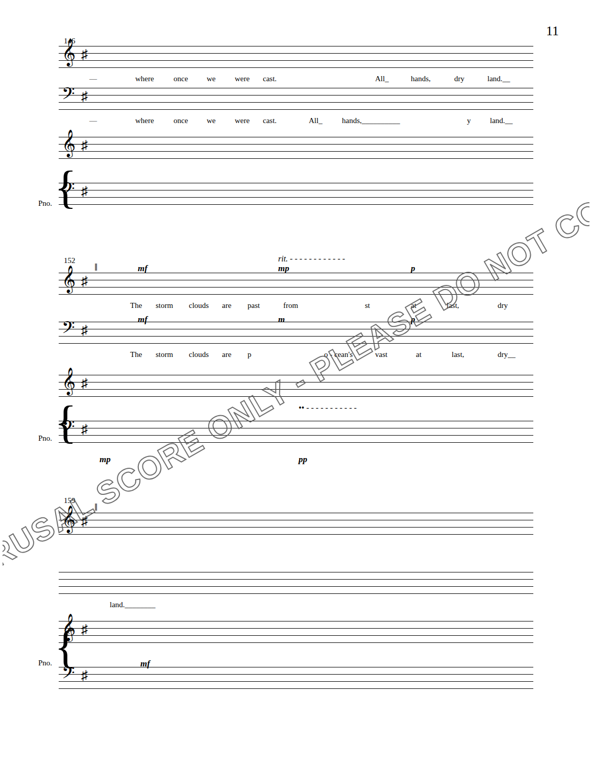11
146
𝄞
♯
— where once we were cast. All_ hands, dry land.__
𝄢
♯
— where once we were cast. All_ hands,__________ y land.__
Pno.
{
𝄞
♯
𝄢
♯
‖
152
rit. - - - - - - - - - - - -
mf
mp
p
𝄞
♯
The storm clouds are past from st at last, dry
mf
m
p
𝄢
♯
The storm clouds are p o - cean's vast at last, dry__
Pno.
{
•• - - - - - - - - - - -
𝄞
♯
mp
pp
𝄢
♯
‖
159
𝄞
♯
land.________
Pno.
{
𝄞
♯
mf
𝄢
♯
PERUSAL SCORE ONLY - PLEASE DO NOT COPY